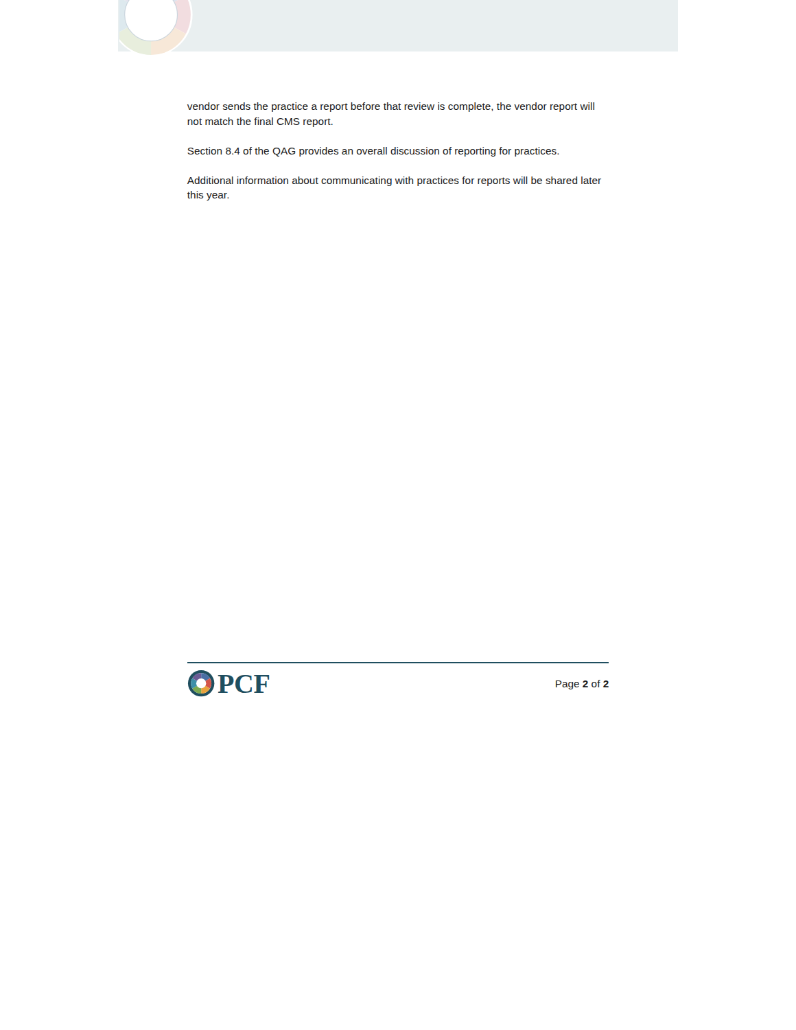vendor sends the practice a report before that review is complete, the vendor report will not match the final CMS report.
Section 8.4 of the QAG provides an overall discussion of reporting for practices.
Additional information about communicating with practices for reports will be shared later this year.
PCF
Page 2 of 2